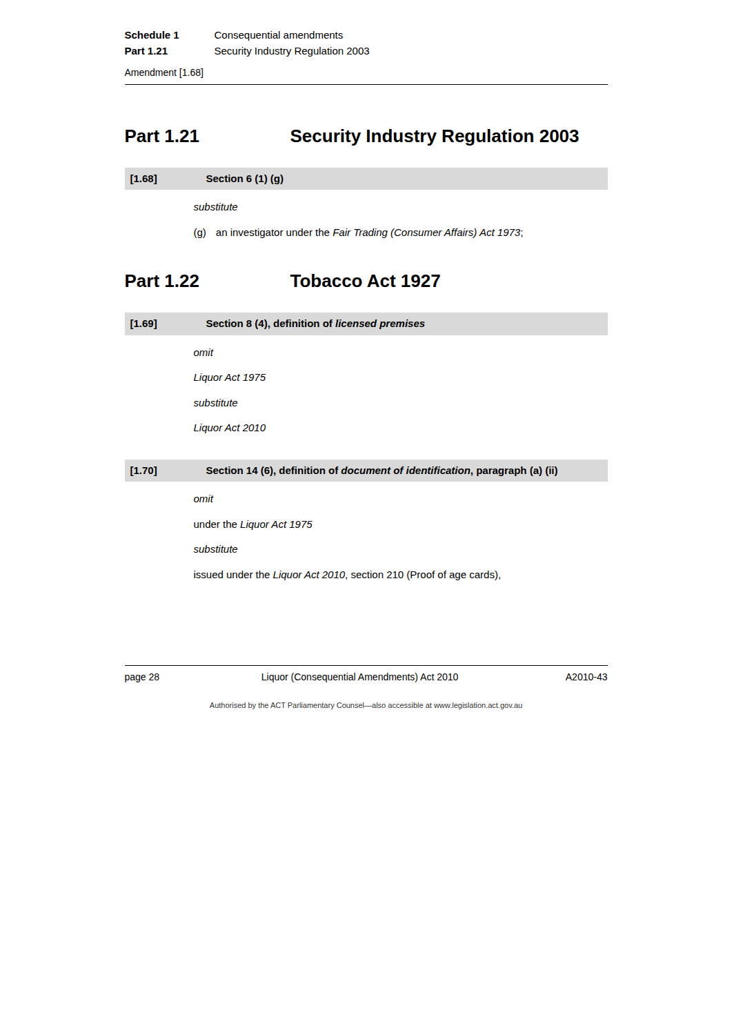| Schedule 1 | Consequential amendments |
| Part 1.21 | Security Industry Regulation 2003 |
Amendment [1.68]
Part 1.21 Security Industry Regulation 2003
[1.68] Section 6 (1) (g)
substitute
(g) an investigator under the Fair Trading (Consumer Affairs) Act 1973;
Part 1.22 Tobacco Act 1927
[1.69] Section 8 (4), definition of licensed premises
omit
Liquor Act 1975
substitute
Liquor Act 2010
[1.70] Section 14 (6), definition of document of identification, paragraph (a) (ii)
omit
under the Liquor Act 1975
substitute
issued under the Liquor Act 2010, section 210 (Proof of age cards),
| page 28 | Liquor (Consequential Amendments) Act 2010 | A2010-43 |
Authorised by the ACT Parliamentary Counsel—also accessible at www.legislation.act.gov.au